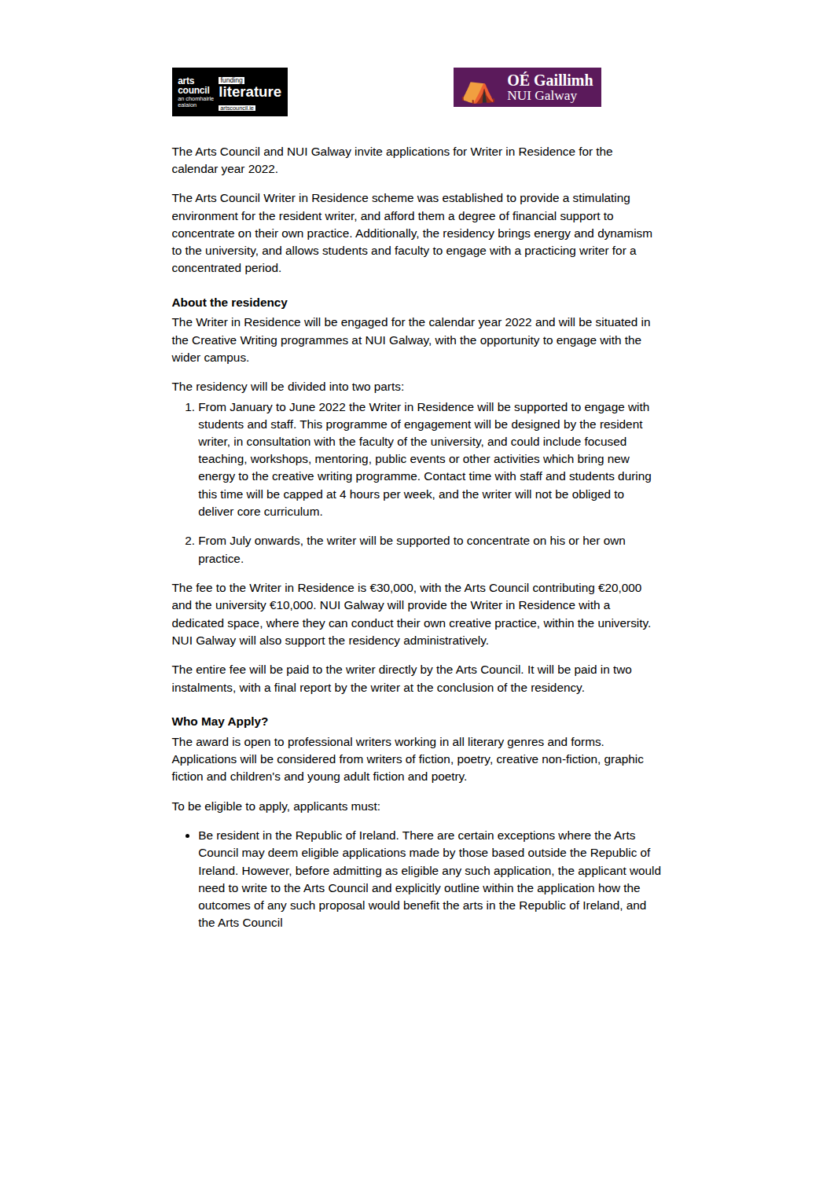arts
council an chomhairle
ealaíon
funding literature artscouncil.ie
⛺
OÉ Gaillimh NUI Galway
The Arts Council and NUI Galway invite applications for Writer in Residence for the calendar year 2022.
The Arts Council Writer in Residence scheme was established to provide a stimulating environment for the resident writer, and afford them a degree of financial support to concentrate on their own practice. Additionally, the residency brings energy and dynamism to the university, and allows students and faculty to engage with a practicing writer for a concentrated period.
About the residency
The Writer in Residence will be engaged for the calendar year 2022 and will be situated in the Creative Writing programmes at NUI Galway, with the opportunity to engage with the wider campus.
The residency will be divided into two parts:
From January to June 2022 the Writer in Residence will be supported to engage with students and staff. This programme of engagement will be designed by the resident writer, in consultation with the faculty of the university, and could include focused teaching, workshops, mentoring, public events or other activities which bring new energy to the creative writing programme. Contact time with staff and students during this time will be capped at 4 hours per week, and the writer will not be obliged to deliver core curriculum.
From July onwards, the writer will be supported to concentrate on his or her own practice.
The fee to the Writer in Residence is €30,000, with the Arts Council contributing €20,000 and the university €10,000. NUI Galway will provide the Writer in Residence with a dedicated space, where they can conduct their own creative practice, within the university. NUI Galway will also support the residency administratively.
The entire fee will be paid to the writer directly by the Arts Council. It will be paid in two instalments, with a final report by the writer at the conclusion of the residency.
Who May Apply?
The award is open to professional writers working in all literary genres and forms. Applications will be considered from writers of fiction, poetry, creative non-fiction, graphic fiction and children's and young adult fiction and poetry.
To be eligible to apply, applicants must:
Be resident in the Republic of Ireland. There are certain exceptions where the Arts Council may deem eligible applications made by those based outside the Republic of Ireland. However, before admitting as eligible any such application, the applicant would need to write to the Arts Council and explicitly outline within the application how the outcomes of any such proposal would benefit the arts in the Republic of Ireland, and the Arts Council